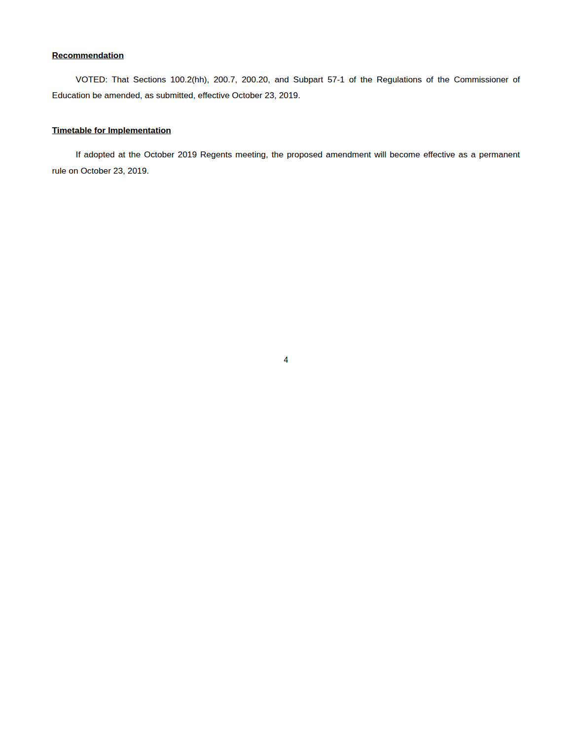Recommendation
VOTED: That Sections 100.2(hh), 200.7, 200.20, and Subpart 57-1 of the Regulations of the Commissioner of Education be amended, as submitted, effective October 23, 2019.
Timetable for Implementation
If adopted at the October 2019 Regents meeting, the proposed amendment will become effective as a permanent rule on October 23, 2019.
4